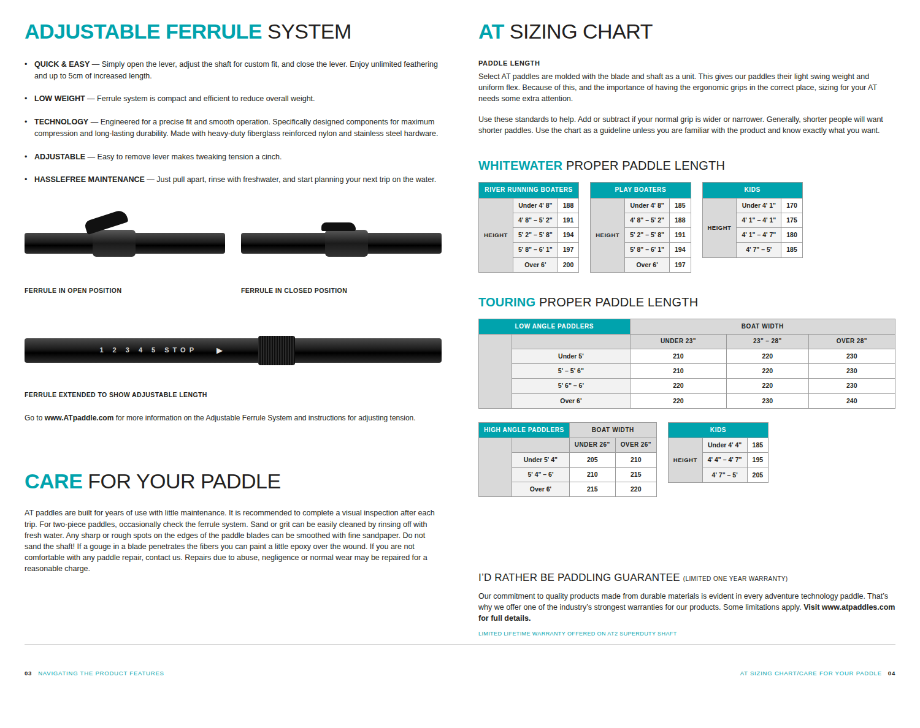ADJUSTABLE FERRULE SYSTEM
QUICK & EASY — Simply open the lever, adjust the shaft for custom fit, and close the lever. Enjoy unlimited feathering and up to 5cm of increased length.
LOW WEIGHT — Ferrule system is compact and efficient to reduce overall weight.
TECHNOLOGY — Engineered for a precise fit and smooth operation. Specifically designed components for maximum compression and long-lasting durability. Made with heavy-duty fiberglass reinforced nylon and stainless steel hardware.
ADJUSTABLE — Easy to remove lever makes tweaking tension a cinch.
HASSLEFREE MAINTENANCE — Just pull apart, rinse with freshwater, and start planning your next trip on the water.
Ferrule in open position
Ferrule in closed position
1 2 3 4 5 STOP
▶
Ferrule extended to show adjustable length
Go to www.ATpaddle.com for more information on the Adjustable Ferrule System and instructions for adjusting tension.
CARE FOR YOUR PADDLE
AT paddles are built for years of use with little maintenance. It is recommended to complete a visual inspection after each trip. For two-piece paddles, occasionally check the ferrule system. Sand or grit can be easily cleaned by rinsing off with fresh water. Any sharp or rough spots on the edges of the paddle blades can be smoothed with fine sandpaper. Do not sand the shaft! If a gouge in a blade penetrates the fibers you can paint a little epoxy over the wound. If you are not comfortable with any paddle repair, contact us. Repairs due to abuse, negligence or normal wear may be repaired for a reasonable charge.
AT SIZING CHART
Paddle Length
Select AT paddles are molded with the blade and shaft as a unit. This gives our paddles their light swing weight and uniform flex. Because of this, and the importance of having the ergonomic grips in the correct place, sizing for your AT needs some extra attention.
Use these standards to help. Add or subtract if your normal grip is wider or narrower. Generally, shorter people will want shorter paddles. Use the chart as a guideline unless you are familiar with the product and know exactly what you want.
WHITEWATER PROPER PADDLE LENGTH
| River Running Boaters |
| --- |
| Height | Under 4' 8" | 188 |
| 4' 8" – 5' 2" | 191 |
| 5' 2" – 5' 8" | 194 |
| 5' 8" – 6' 1" | 197 |
| Over 6' | 200 |
| Play Boaters |
| --- |
| Height | Under 4' 8" | 185 |
| 4' 8" – 5' 2" | 188 |
| 5' 2" – 5' 8" | 191 |
| 5' 8" – 6' 1" | 194 |
| Over 6' | 197 |
| Kids |
| --- |
| Height | Under 4' 1" | 170 |
| 4' 1" – 4' 1" | 175 |
| 4' 1" – 4' 7" | 180 |
| 4' 7" – 5' | 185 |
TOURING PROPER PADDLE LENGTH
| Low Angle Paddlers | Boat Width |
| --- | --- |
| | | Under 23" | 23" – 28" | Over 28" |
| Under 5' | 210 | 220 | 230 |
| 5' – 5' 6" | 210 | 220 | 230 |
| 5' 6" – 6' | 220 | 220 | 230 |
| Over 6' | 220 | 230 | 240 |
| High Angle Paddlers | Boat Width |
| --- | --- |
| | | Under 26" | Over 26" |
| Under 5' 4" | 205 | 210 |
| 5' 4" – 6' | 210 | 215 |
| Over 6' | 215 | 220 |
| Kids |
| --- |
| Height | Under 4' 4" | 185 |
| 4' 4" – 4' 7" | 195 |
| 4' 7" – 5' | 205 |
I’D RATHER BE PADDLING GUARANTEE (LIMITED ONE YEAR WARRANTY)
Our commitment to quality products made from durable materials is evident in every adventure technology paddle. That’s why we offer one of the industry’s strongest warranties for our products. Some limitations apply. Visit www.atpaddles.com for full details.
Limited lifetime warranty offered on AT2 Superduty shaft
03 Navigating the Product Features
AT Sizing Chart/Care for Your Paddle 04